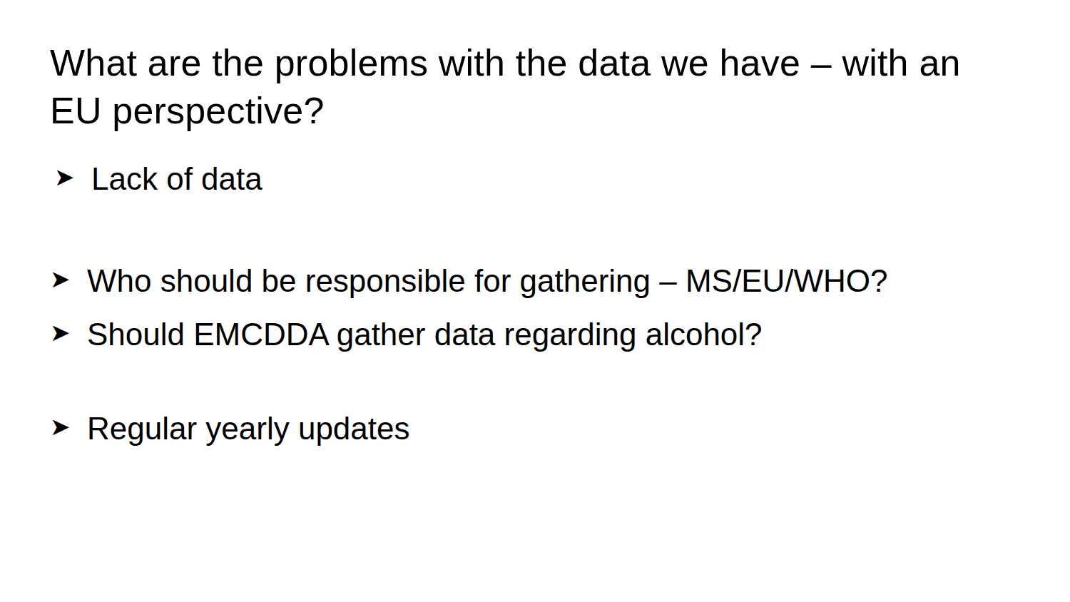What are the problems with the data we have – with an EU perspective?
Lack of data
Who should be responsible for gathering – MS/EU/WHO?
Should EMCDDA gather data regarding alcohol?
Regular yearly updates